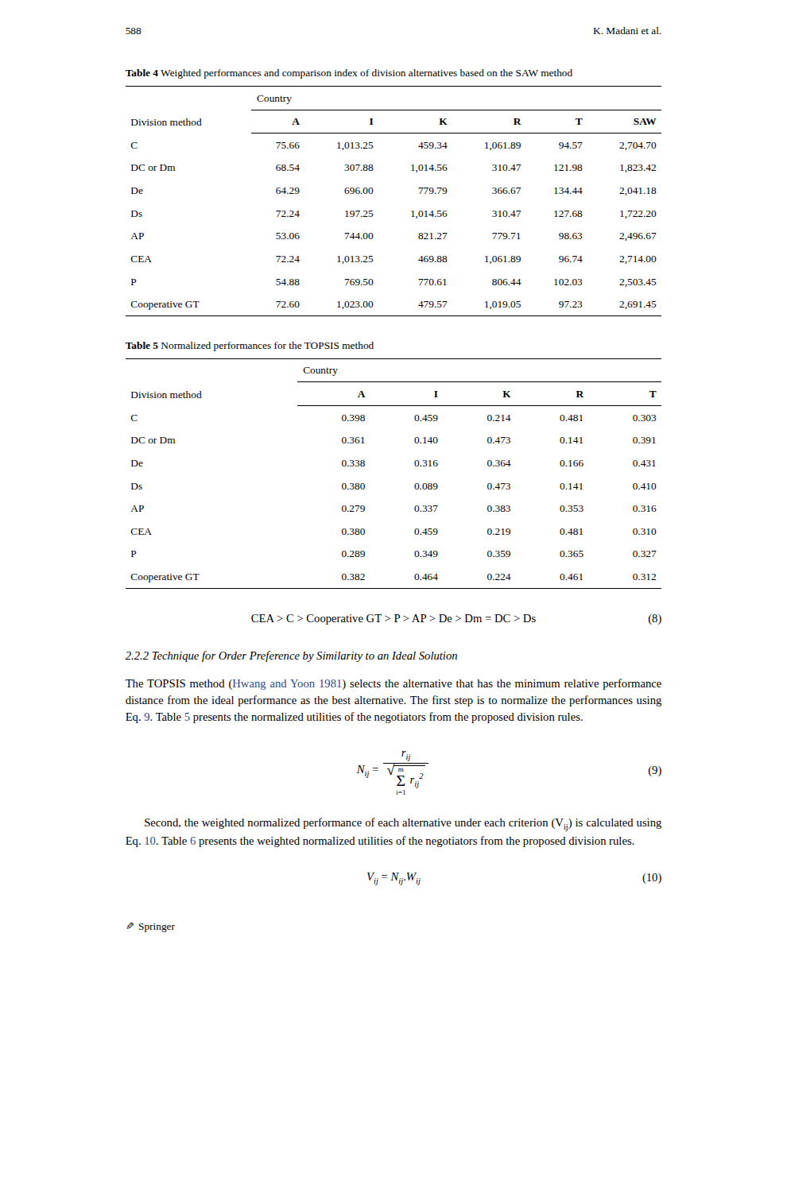588 K. Madani et al.
Table 4 Weighted performances and comparison index of division alternatives based on the SAW method
| Division method | Country |
| --- | --- |
| A | I | K | R | T | SAW |
| C | 75.66 | 1,013.25 | 459.34 | 1,061.89 | 94.57 | 2,704.70 |
| DC or Dm | 68.54 | 307.88 | 1,014.56 | 310.47 | 121.98 | 1,823.42 |
| De | 64.29 | 696.00 | 779.79 | 366.67 | 134.44 | 2,041.18 |
| Ds | 72.24 | 197.25 | 1,014.56 | 310.47 | 127.68 | 1,722.20 |
| AP | 53.06 | 744.00 | 821.27 | 779.71 | 98.63 | 2,496.67 |
| CEA | 72.24 | 1,013.25 | 469.88 | 1,061.89 | 96.74 | 2,714.00 |
| P | 54.88 | 769.50 | 770.61 | 806.44 | 102.03 | 2,503.45 |
| Cooperative GT | 72.60 | 1,023.00 | 479.57 | 1,019.05 | 97.23 | 2,691.45 |
Table 5 Normalized performances for the TOPSIS method
| Division method | Country |
| --- | --- |
| A | I | K | R | T |
| C | 0.398 | 0.459 | 0.214 | 0.481 | 0.303 |
| DC or Dm | 0.361 | 0.140 | 0.473 | 0.141 | 0.391 |
| De | 0.338 | 0.316 | 0.364 | 0.166 | 0.431 |
| Ds | 0.380 | 0.089 | 0.473 | 0.141 | 0.410 |
| AP | 0.279 | 0.337 | 0.383 | 0.353 | 0.316 |
| CEA | 0.380 | 0.459 | 0.219 | 0.481 | 0.310 |
| P | 0.289 | 0.349 | 0.359 | 0.365 | 0.327 |
| Cooperative GT | 0.382 | 0.464 | 0.224 | 0.461 | 0.312 |
CEA > C > Cooperative GT > P > AP > De > Dm = DC > Ds
(8)
2.2.2 Technique for Order Preference by Similarity to an Ideal Solution
The TOPSIS method (Hwang and Yoon 1981) selects the alternative that has the minimum relative performance distance from the ideal performance as the best alternative. The first step is to normalize the performances using Eq. 9. Table 5 presents the normalized utilities of the negotiators from the proposed division rules.
Nij = rij mΣi=1 rij2
(9)
Second, the weighted normalized performance of each alternative under each criterion (Vij) is calculated using Eq. 10. Table 6 presents the weighted normalized utilities of the negotiators from the proposed division rules.
Vij = Nij.Wij
(10)
✎Springer